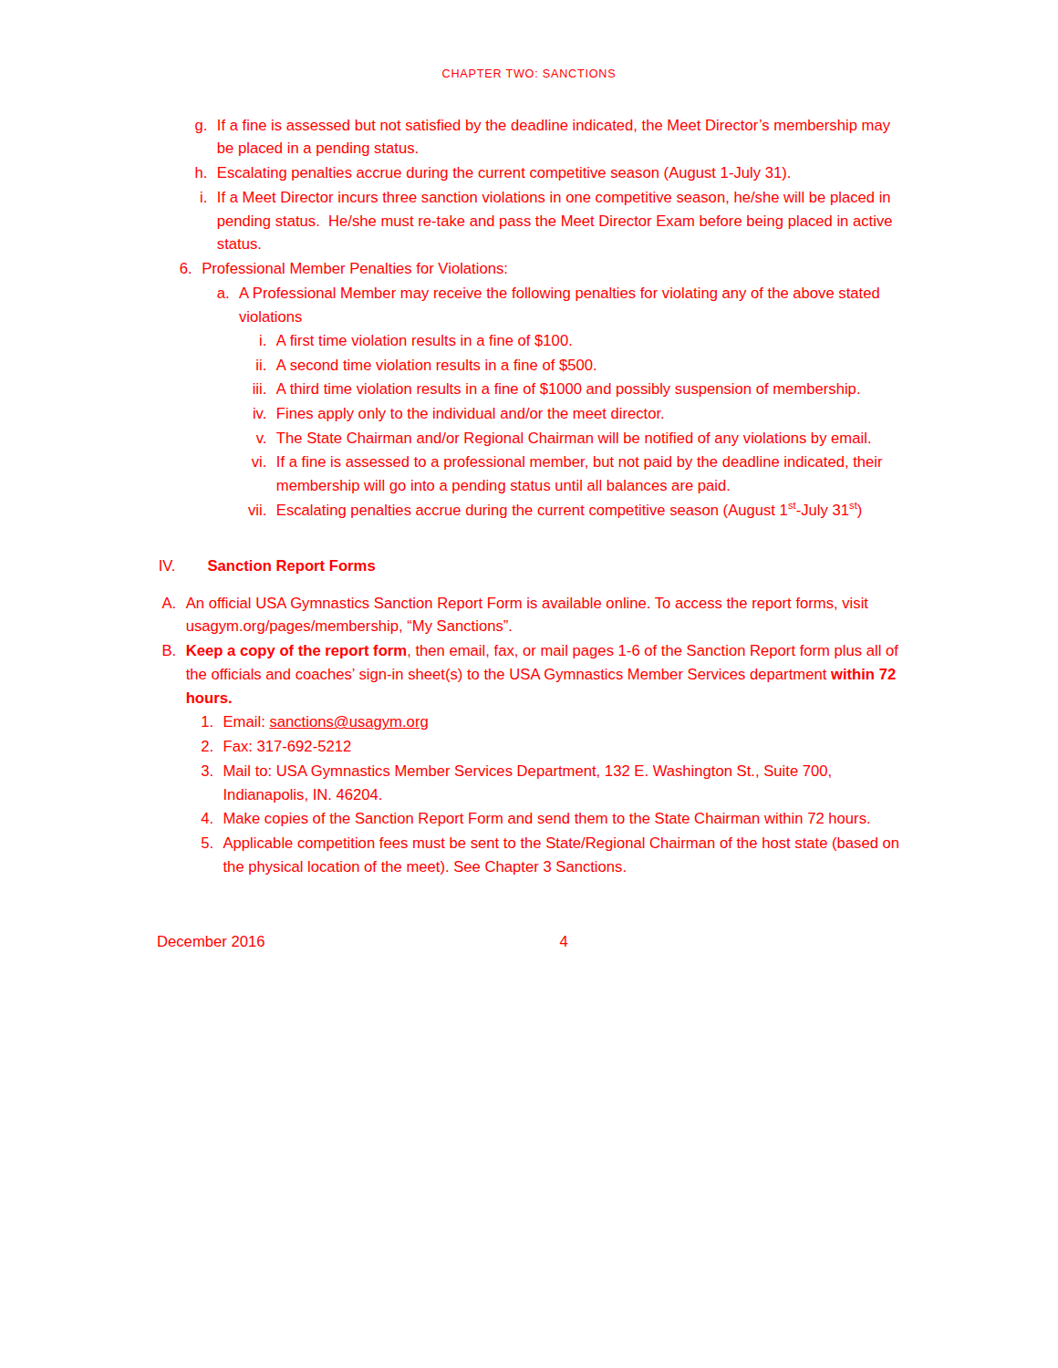CHAPTER TWO: SANCTIONS
If a fine is assessed but not satisfied by the deadline indicated, the Meet Director’s membership may be placed in a pending status.
Escalating penalties accrue during the current competitive season (August 1-July 31).
If a Meet Director incurs three sanction violations in one competitive season, he/she will be placed in pending status. He/she must re-take and pass the Meet Director Exam before being placed in active status.
Professional Member Penalties for Violations:
A Professional Member may receive the following penalties for violating any of the above stated violations
A first time violation results in a fine of $100.
A second time violation results in a fine of $500.
A third time violation results in a fine of $1000 and possibly suspension of membership.
Fines apply only to the individual and/or the meet director.
The State Chairman and/or Regional Chairman will be notified of any violations by email.
If a fine is assessed to a professional member, but not paid by the deadline indicated, their membership will go into a pending status until all balances are paid.
Escalating penalties accrue during the current competitive season (August 1st-July 31st)
IV. Sanction Report Forms
An official USA Gymnastics Sanction Report Form is available online. To access the report forms, visit usagym.org/pages/membership, “My Sanctions”.
Keep a copy of the report form, then email, fax, or mail pages 1-6 of the Sanction Report form plus all of the officials and coaches’ sign-in sheet(s) to the USA Gymnastics Member Services department within 72 hours.
Email: sanctions@usagym.org
Fax: 317-692-5212
Mail to: USA Gymnastics Member Services Department, 132 E. Washington St., Suite 700, Indianapolis, IN. 46204.
Make copies of the Sanction Report Form and send them to the State Chairman within 72 hours.
Applicable competition fees must be sent to the State/Regional Chairman of the host state (based on the physical location of the meet). See Chapter 3 Sanctions.
December 2016 4